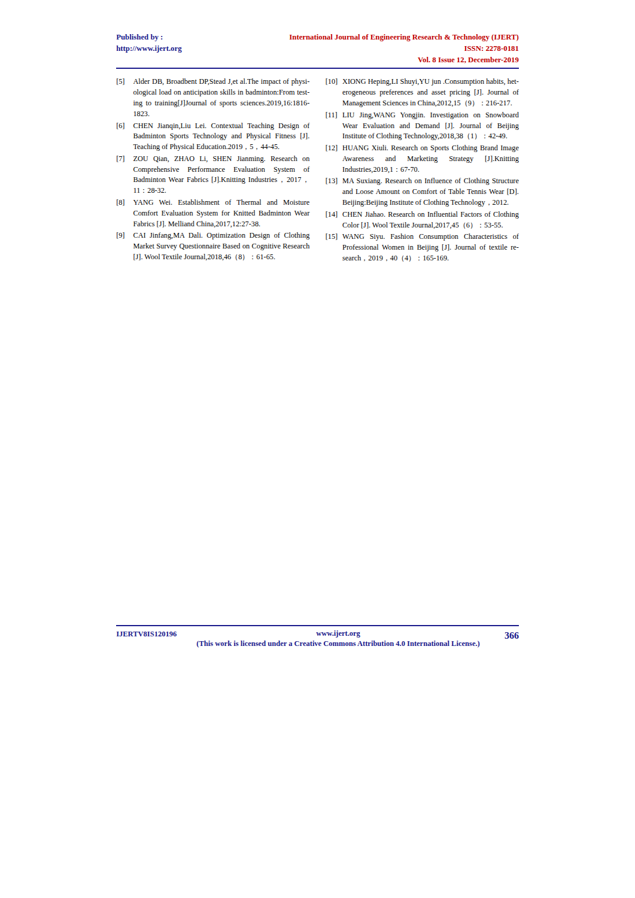Published by :
http://www.ijert.org
International Journal of Engineering Research & Technology (IJERT)
ISSN: 2278-0181
Vol. 8 Issue 12, December-2019
[5] Alder DB, Broadbent DP,Stead J,et al.The impact of physiological load on anticipation skills in badminton:From testing to training[J]Journal of sports sciences.2019,16:1816-1823.
[6] CHEN Jianqin,Liu Lei. Contextual Teaching Design of Badminton Sports Technology and Physical Fitness [J]. Teaching of Physical Education.2019，5，44-45.
[7] ZOU Qian, ZHAO Li, SHEN Jianming. Research on Comprehensive Performance Evaluation System of Badminton Wear Fabrics [J].Knitting Industries，2017，11：28-32.
[8] YANG Wei. Establishment of Thermal and Moisture Comfort Evaluation System for Knitted Badminton Wear Fabrics [J]. Melliand China,2017,12:27-38.
[9] CAI Jinfang,MA Dali. Optimization Design of Clothing Market Survey Questionnaire Based on Cognitive Research [J]. Wool Textile Journal,2018,46（8）：61-65.
[10] XIONG Heping,LI Shuyi,YU jun .Consumption habits, heterogeneous preferences and asset pricing [J]. Journal of Management Sciences in China,2012,15（9）：216-217.
[11] LIU Jing,WANG Yongjin. Investigation on Snowboard Wear Evaluation and Demand [J]. Journal of Beijing Institute of Clothing Technology,2018,38（1）：42-49.
[12] HUANG Xiuli. Research on Sports Clothing Brand Image Awareness and Marketing Strategy [J].Knitting Industries,2019,1：67-70.
[13] MA Suxiang. Research on Influence of Clothing Structure and Loose Amount on Comfort of Table Tennis Wear [D]. Beijing:Beijing Institute of Clothing Technology，2012.
[14] CHEN Jiahao. Research on Influential Factors of Clothing Color [J]. Wool Textile Journal,2017,45（6）：53-55.
[15] WANG Siyu. Fashion Consumption Characteristics of Professional Women in Beijing [J]. Journal of textile research，2019，40（4）：165-169.
IJERTV8IS120196
www.ijert.org
(This work is licensed under a Creative Commons Attribution 4.0 International License.)
366